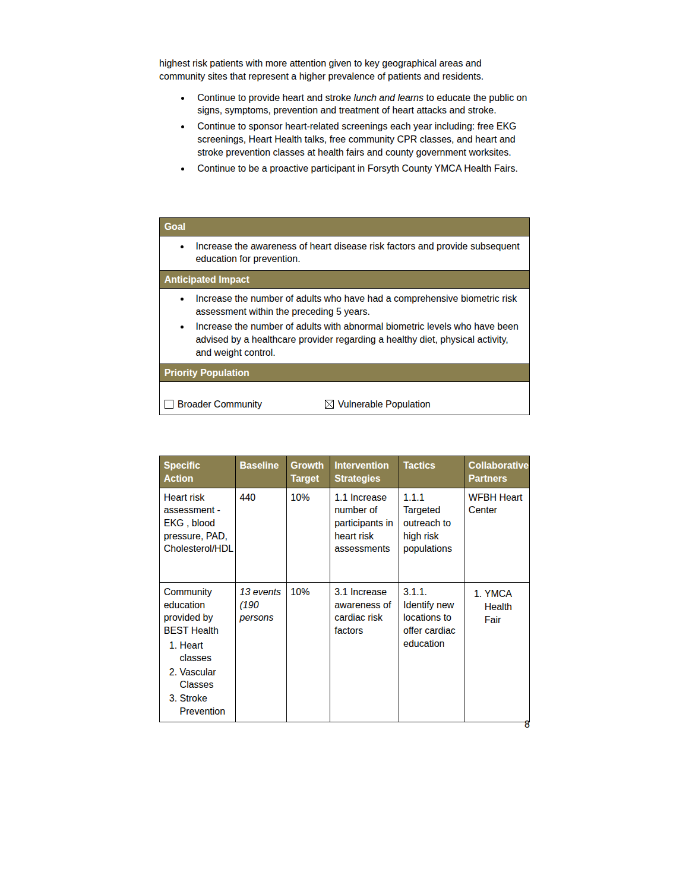highest risk patients with more attention given to key geographical areas and community sites that represent a higher prevalence of patients and residents.
Continue to provide heart and stroke lunch and learns to educate the public on signs, symptoms, prevention and treatment of heart attacks and stroke.
Continue to sponsor heart-related screenings each year including: free EKG screenings, Heart Health talks, free community CPR classes, and heart and stroke prevention classes at health fairs and county government worksites.
Continue to be a proactive participant in Forsyth County YMCA Health Fairs.
| Goal |
| Increase the awareness of heart disease risk factors and provide subsequent education for prevention. |
| Anticipated Impact |
| Increase the number of adults who have had a comprehensive biometric risk assessment within the preceding 5 years. Increase the number of adults with abnormal biometric levels who have been advised by a healthcare provider regarding a healthy diet, physical activity, and weight control. |
| Priority Population |
| Broader Community Vulnerable Population |
| Specific Action | Baseline | Growth Target | Intervention Strategies | Tactics | Collaborative Partners |
| --- | --- | --- | --- | --- | --- |
| Heart risk assessment - EKG , blood pressure, PAD, Cholesterol/HDL | 440 | 10% | 1.1 Increase number of participants in heart risk assessments | 1.1.1 Targeted outreach to high risk populations | WFBH Heart Center |
| Community education provided by BEST Health Heart classes Vascular Classes Stroke Prevention | 13 events (190 persons | 10% | 3.1 Increase awareness of cardiac risk factors | 3.1.1. Identify new locations to offer cardiac education | YMCA Health Fair |
8